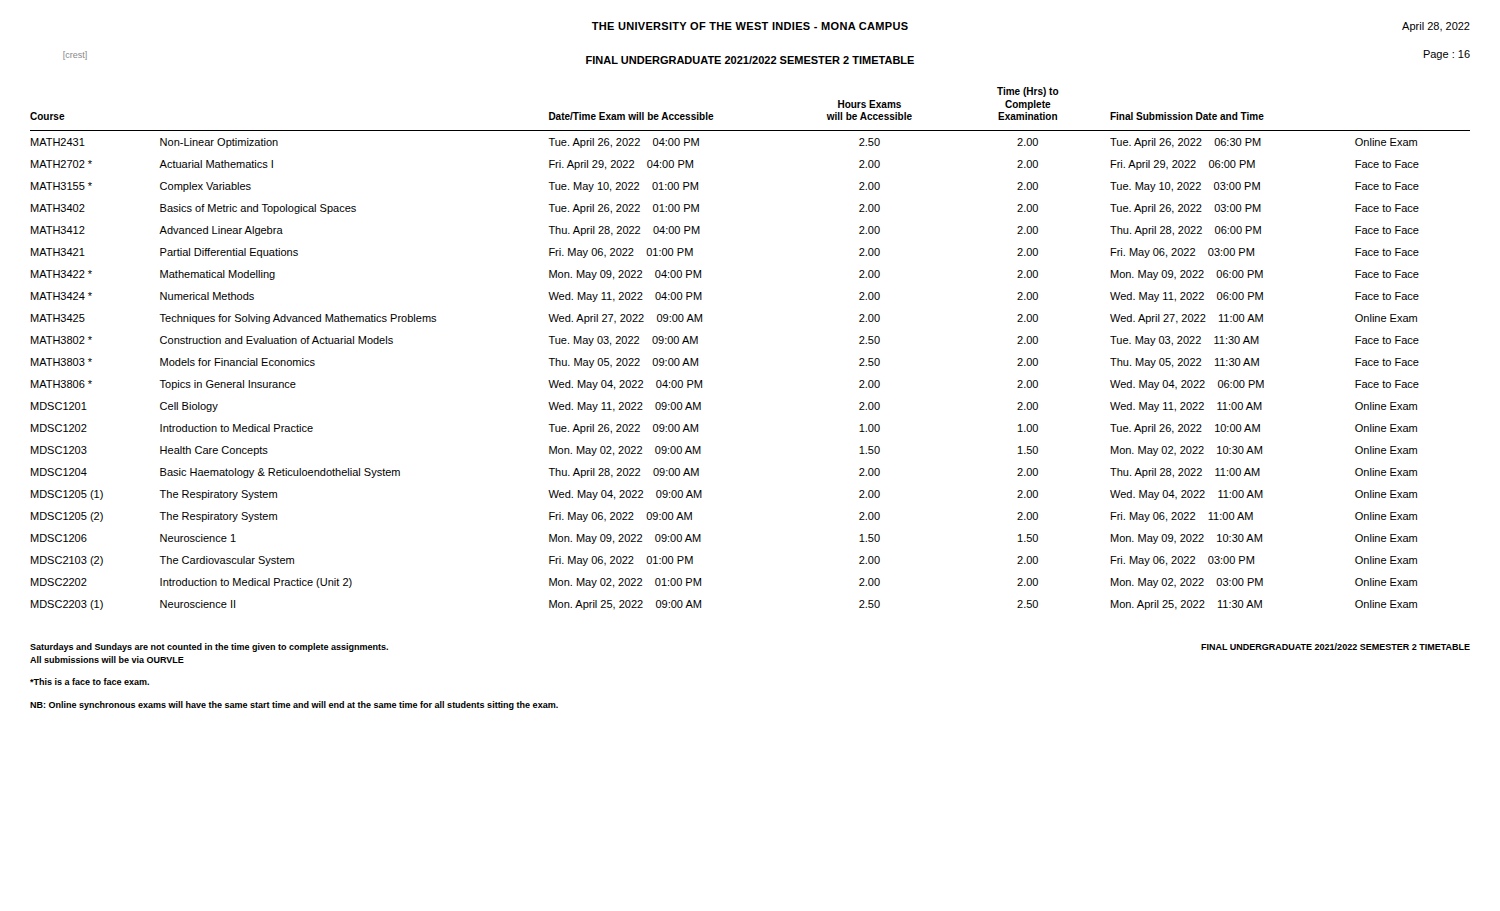[crest]
April 28, 2022
Page : 16
THE UNIVERSITY OF THE WEST INDIES - MONA CAMPUS
FINAL UNDERGRADUATE 2021/2022 SEMESTER 2 TIMETABLE
| Course | | Date/Time Exam will be Accessible | Hours Exams will be Accessible | Time (Hrs) to Complete Examination | Final Submission Date and Time | |
| --- | --- | --- | --- | --- | --- | --- |
| MATH2431 | Non-Linear Optimization | Tue. April 26, 2022 04:00 PM | 2.50 | 2.00 | Tue. April 26, 2022 06:30 PM | Online Exam |
| MATH2702 * | Actuarial Mathematics I | Fri. April 29, 2022 04:00 PM | 2.00 | 2.00 | Fri. April 29, 2022 06:00 PM | Face to Face |
| MATH3155 * | Complex Variables | Tue. May 10, 2022 01:00 PM | 2.00 | 2.00 | Tue. May 10, 2022 03:00 PM | Face to Face |
| MATH3402 | Basics of Metric and Topological Spaces | Tue. April 26, 2022 01:00 PM | 2.00 | 2.00 | Tue. April 26, 2022 03:00 PM | Face to Face |
| MATH3412 | Advanced Linear Algebra | Thu. April 28, 2022 04:00 PM | 2.00 | 2.00 | Thu. April 28, 2022 06:00 PM | Face to Face |
| MATH3421 | Partial Differential Equations | Fri. May 06, 2022 01:00 PM | 2.00 | 2.00 | Fri. May 06, 2022 03:00 PM | Face to Face |
| MATH3422 * | Mathematical Modelling | Mon. May 09, 2022 04:00 PM | 2.00 | 2.00 | Mon. May 09, 2022 06:00 PM | Face to Face |
| MATH3424 * | Numerical Methods | Wed. May 11, 2022 04:00 PM | 2.00 | 2.00 | Wed. May 11, 2022 06:00 PM | Face to Face |
| MATH3425 | Techniques for Solving Advanced Mathematics Problems | Wed. April 27, 2022 09:00 AM | 2.00 | 2.00 | Wed. April 27, 2022 11:00 AM | Online Exam |
| MATH3802 * | Construction and Evaluation of Actuarial Models | Tue. May 03, 2022 09:00 AM | 2.50 | 2.00 | Tue. May 03, 2022 11:30 AM | Face to Face |
| MATH3803 * | Models for Financial Economics | Thu. May 05, 2022 09:00 AM | 2.50 | 2.00 | Thu. May 05, 2022 11:30 AM | Face to Face |
| MATH3806 * | Topics in General Insurance | Wed. May 04, 2022 04:00 PM | 2.00 | 2.00 | Wed. May 04, 2022 06:00 PM | Face to Face |
| MDSC1201 | Cell Biology | Wed. May 11, 2022 09:00 AM | 2.00 | 2.00 | Wed. May 11, 2022 11:00 AM | Online Exam |
| MDSC1202 | Introduction to Medical Practice | Tue. April 26, 2022 09:00 AM | 1.00 | 1.00 | Tue. April 26, 2022 10:00 AM | Online Exam |
| MDSC1203 | Health Care Concepts | Mon. May 02, 2022 09:00 AM | 1.50 | 1.50 | Mon. May 02, 2022 10:30 AM | Online Exam |
| MDSC1204 | Basic Haematology & Reticuloendothelial System | Thu. April 28, 2022 09:00 AM | 2.00 | 2.00 | Thu. April 28, 2022 11:00 AM | Online Exam |
| MDSC1205 (1) | The Respiratory System | Wed. May 04, 2022 09:00 AM | 2.00 | 2.00 | Wed. May 04, 2022 11:00 AM | Online Exam |
| MDSC1205 (2) | The Respiratory System | Fri. May 06, 2022 09:00 AM | 2.00 | 2.00 | Fri. May 06, 2022 11:00 AM | Online Exam |
| MDSC1206 | Neuroscience 1 | Mon. May 09, 2022 09:00 AM | 1.50 | 1.50 | Mon. May 09, 2022 10:30 AM | Online Exam |
| MDSC2103 (2) | The Cardiovascular System | Fri. May 06, 2022 01:00 PM | 2.00 | 2.00 | Fri. May 06, 2022 03:00 PM | Online Exam |
| MDSC2202 | Introduction to Medical Practice (Unit 2) | Mon. May 02, 2022 01:00 PM | 2.00 | 2.00 | Mon. May 02, 2022 03:00 PM | Online Exam |
| MDSC2203 (1) | Neuroscience II | Mon. April 25, 2022 09:00 AM | 2.50 | 2.50 | Mon. April 25, 2022 11:30 AM | Online Exam |
FINAL UNDERGRADUATE 2021/2022 SEMESTER 2 TIMETABLE
Saturdays and Sundays are not counted in the time given to complete assignments.
All submissions will be via OURVLE
*This is a face to face exam.
NB: Online synchronous exams will have the same start time and will end at the same time for all students sitting the exam.